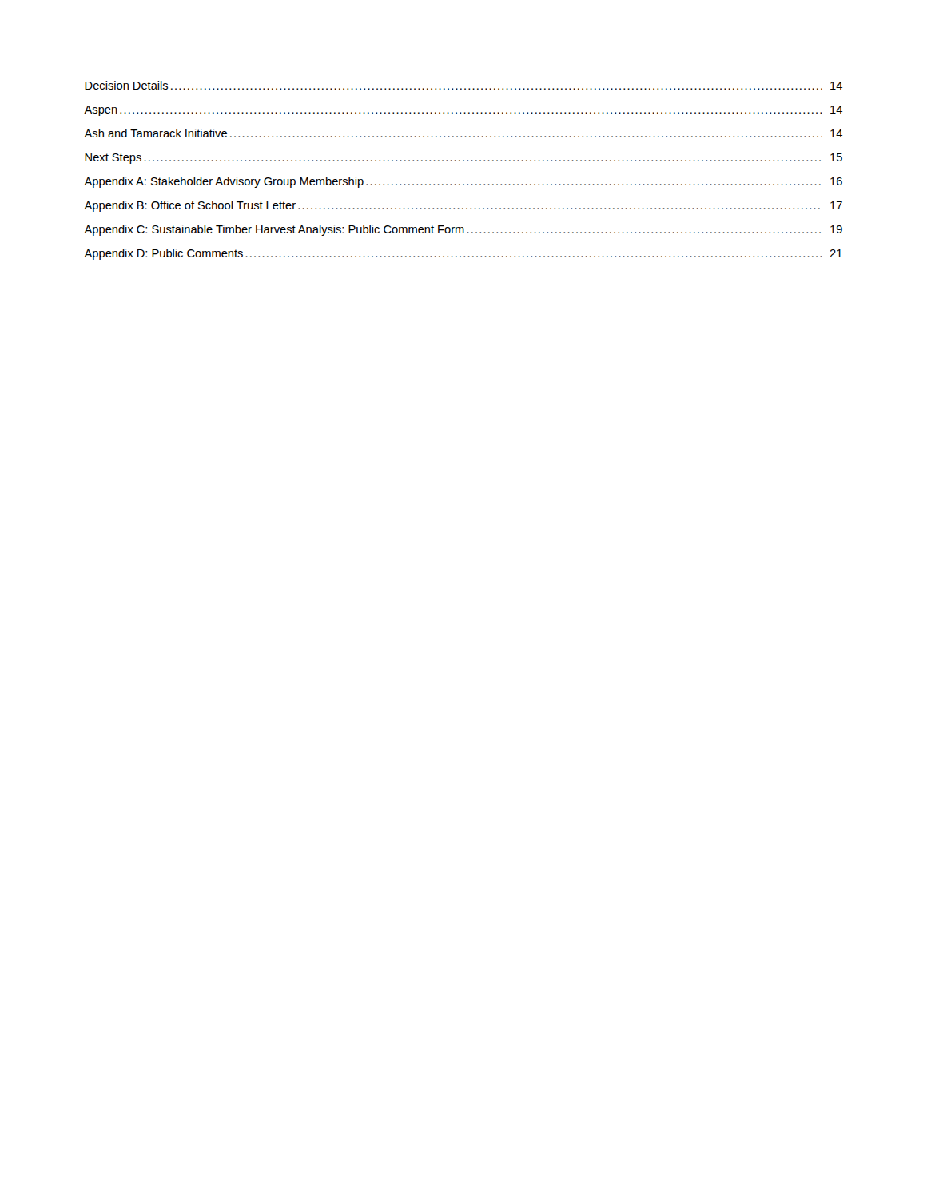Decision Details 14
Aspen 14
Ash and Tamarack Initiative 14
Next Steps 15
Appendix A: Stakeholder Advisory Group Membership 16
Appendix B: Office of School Trust Letter 17
Appendix C: Sustainable Timber Harvest Analysis: Public Comment Form 19
Appendix D: Public Comments 21